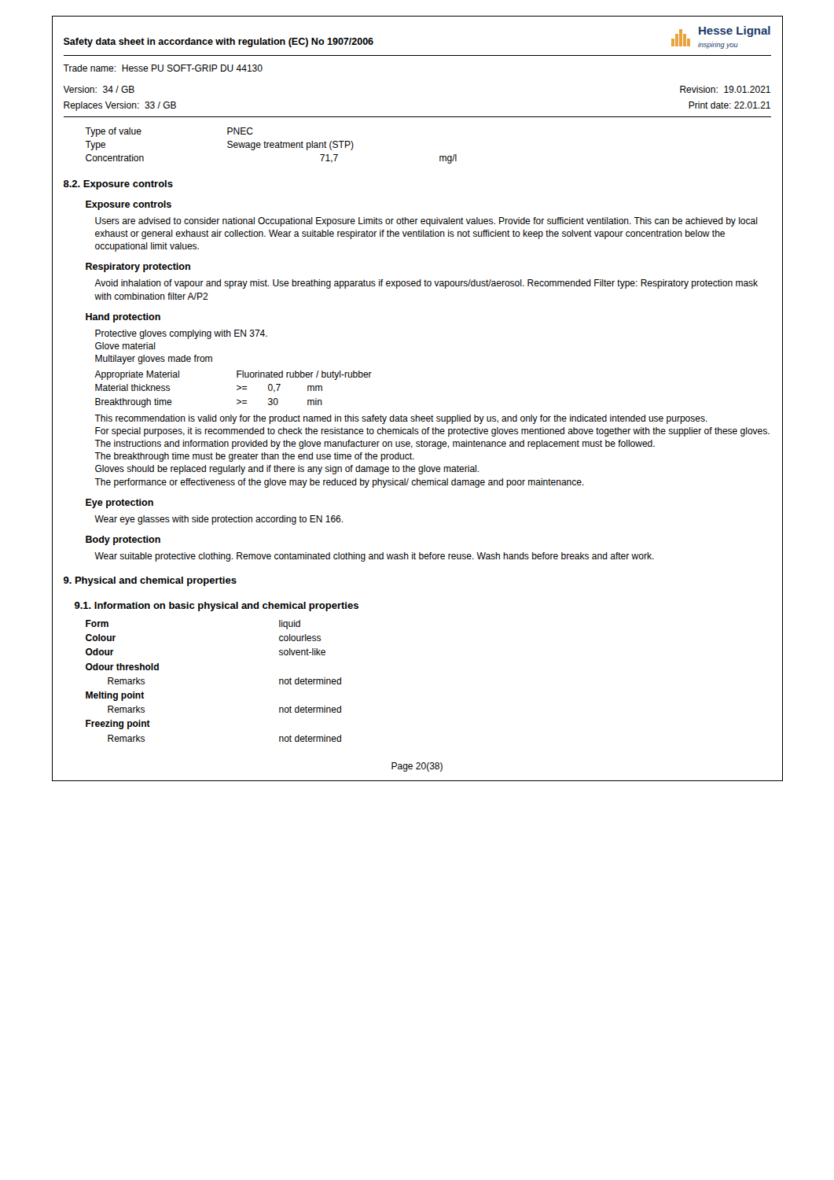Safety data sheet in accordance with regulation (EC) No 1907/2006
Hesse Lignal
inspiring you
Trade name: Hesse PU SOFT-GRIP DU 44130
Version: 34 / GB Revision: 19.01.2021
Replaces Version: 33 / GB Print date: 22.01.21
| Type of value | PNEC | |
| Type | Sewage treatment plant (STP) | |
| Concentration | 71,7 | mg/l |
8.2. Exposure controls
Exposure controls
Users are advised to consider national Occupational Exposure Limits or other equivalent values. Provide for sufficient ventilation. This can be achieved by local exhaust or general exhaust air collection. Wear a suitable respirator if the ventilation is not sufficient to keep the solvent vapour concentration below the occupational limit values.
Respiratory protection
Avoid inhalation of vapour and spray mist. Use breathing apparatus if exposed to vapours/dust/aerosol. Recommended Filter type: Respiratory protection mask with combination filter A/P2
Hand protection
Protective gloves complying with EN 374.
Glove material
Multilayer gloves made from
| Appropriate Material | Fluorinated rubber / butyl-rubber |
| Material thickness | >= | 0,7 | mm |
| Breakthrough time | >= | 30 | min |
This recommendation is valid only for the product named in this safety data sheet supplied by us, and only for the indicated intended use purposes.
For special purposes, it is recommended to check the resistance to chemicals of the protective gloves mentioned above together with the supplier of these gloves.
The instructions and information provided by the glove manufacturer on use, storage, maintenance and replacement must be followed.
The breakthrough time must be greater than the end use time of the product.
Gloves should be replaced regularly and if there is any sign of damage to the glove material.
The performance or effectiveness of the glove may be reduced by physical/ chemical damage and poor maintenance.
Eye protection
Wear eye glasses with side protection according to EN 166.
Body protection
Wear suitable protective clothing. Remove contaminated clothing and wash it before reuse. Wash hands before breaks and after work.
9. Physical and chemical properties
9.1. Information on basic physical and chemical properties
| Form | liquid |
| Colour | colourless |
| Odour | solvent-like |
| Odour threshold | |
| Remarks | not determined |
| Melting point | |
| Remarks | not determined |
| Freezing point | |
| Remarks | not determined |
Page 20(38)